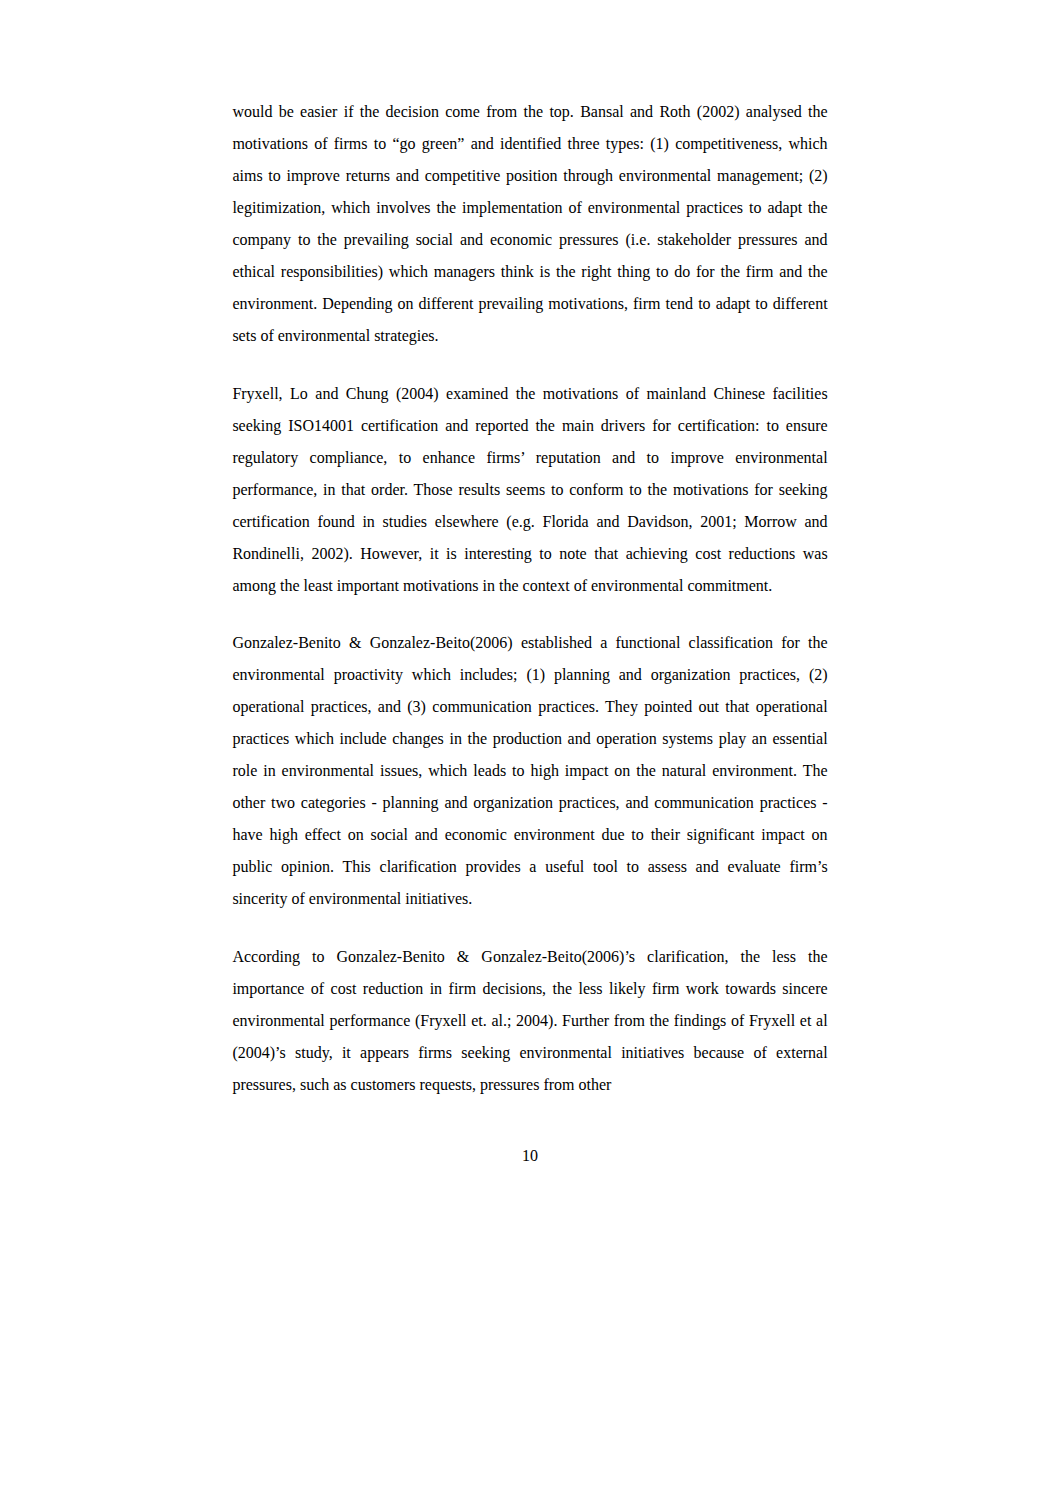would be easier if the decision come from the top. Bansal and Roth (2002) analysed the motivations of firms to “go green” and identified three types: (1) competitiveness, which aims to improve returns and competitive position through environmental management; (2) legitimization, which involves the implementation of environmental practices to adapt the company to the prevailing social and economic pressures (i.e. stakeholder pressures and ethical responsibilities) which managers think is the right thing to do for the firm and the environment. Depending on different prevailing motivations, firm tend to adapt to different sets of environmental strategies.
Fryxell, Lo and Chung (2004) examined the motivations of mainland Chinese facilities seeking ISO14001 certification and reported the main drivers for certification: to ensure regulatory compliance, to enhance firms’ reputation and to improve environmental performance, in that order. Those results seems to conform to the motivations for seeking certification found in studies elsewhere (e.g. Florida and Davidson, 2001; Morrow and Rondinelli, 2002). However, it is interesting to note that achieving cost reductions was among the least important motivations in the context of environmental commitment.
Gonzalez-Benito & Gonzalez-Beito(2006) established a functional classification for the environmental proactivity which includes; (1) planning and organization practices, (2) operational practices, and (3) communication practices. They pointed out that operational practices which include changes in the production and operation systems play an essential role in environmental issues, which leads to high impact on the natural environment. The other two categories - planning and organization practices, and communication practices - have high effect on social and economic environment due to their significant impact on public opinion. This clarification provides a useful tool to assess and evaluate firm’s sincerity of environmental initiatives.
According to Gonzalez-Benito & Gonzalez-Beito(2006)’s clarification, the less the importance of cost reduction in firm decisions, the less likely firm work towards sincere environmental performance (Fryxell et. al.; 2004). Further from the findings of Fryxell et al (2004)’s study, it appears firms seeking environmental initiatives because of external pressures, such as customers requests, pressures from other
10